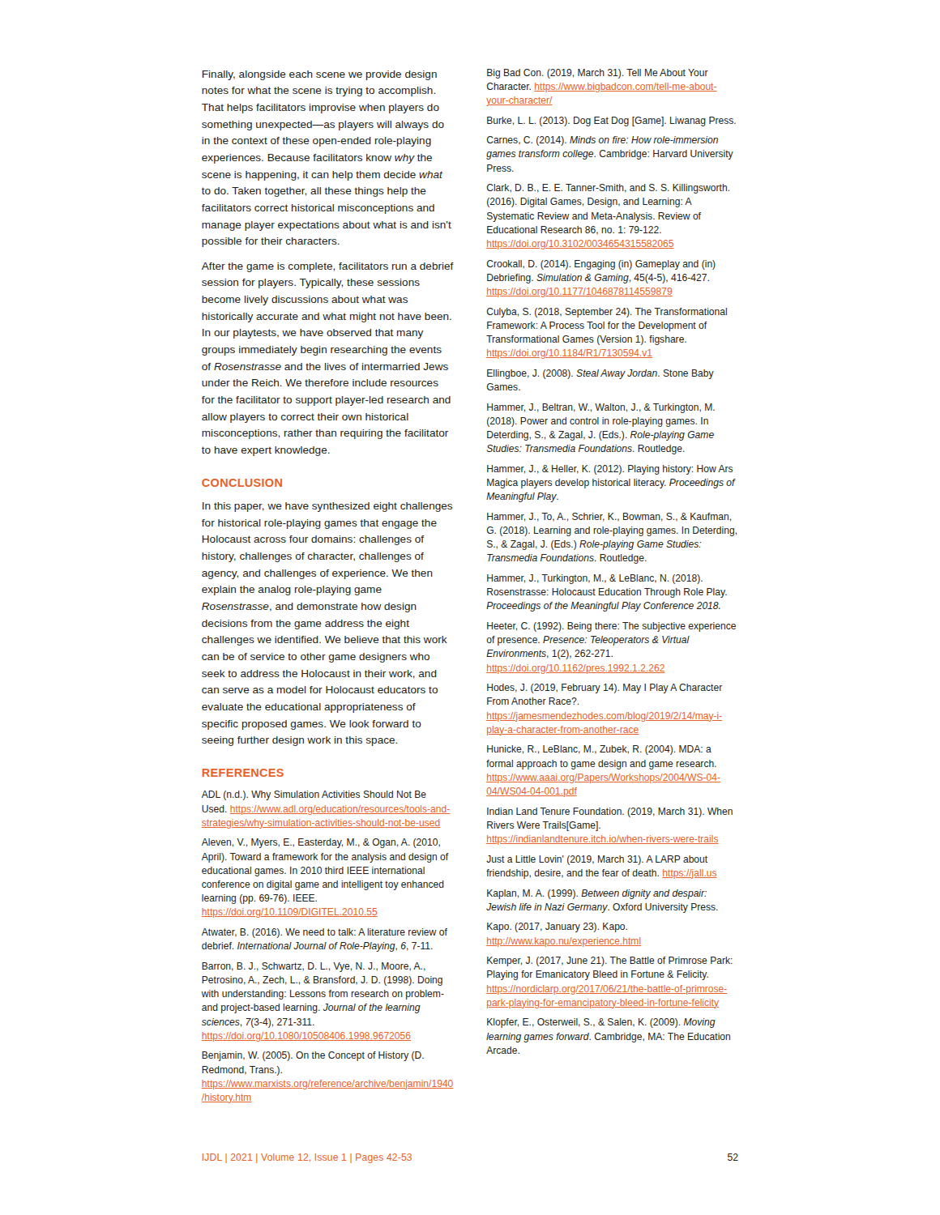Finally, alongside each scene we provide design notes for what the scene is trying to accomplish. That helps facilitators improvise when players do something unexpected—as players will always do in the context of these open-ended role-playing experiences. Because facilitators know why the scene is happening, it can help them decide what to do. Taken together, all these things help the facilitators correct historical misconceptions and manage player expectations about what is and isn't possible for their characters.
After the game is complete, facilitators run a debrief session for players. Typically, these sessions become lively discussions about what was historically accurate and what might not have been. In our playtests, we have observed that many groups immediately begin researching the events of Rosenstrasse and the lives of intermarried Jews under the Reich. We therefore include resources for the facilitator to support player-led research and allow players to correct their own historical misconceptions, rather than requiring the facilitator to have expert knowledge.
Conclusion
In this paper, we have synthesized eight challenges for historical role-playing games that engage the Holocaust across four domains: challenges of history, challenges of character, challenges of agency, and challenges of experience. We then explain the analog role-playing game Rosenstrasse, and demonstrate how design decisions from the game address the eight challenges we identified. We believe that this work can be of service to other game designers who seek to address the Holocaust in their work, and can serve as a model for Holocaust educators to evaluate the educational appropriateness of specific proposed games. We look forward to seeing further design work in this space.
References
ADL (n.d.). Why Simulation Activities Should Not Be Used. https://www.adl.org/education/resources/tools-and-strategies/why-simulation-activities-should-not-be-used
Aleven, V., Myers, E., Easterday, M., & Ogan, A. (2010, April). Toward a framework for the analysis and design of educational games. In 2010 third IEEE international conference on digital game and intelligent toy enhanced learning (pp. 69-76). IEEE. https://doi.org/10.1109/DIGITEL.2010.55
Atwater, B. (2016). We need to talk: A literature review of debrief. International Journal of Role-Playing, 6, 7-11.
Barron, B. J., Schwartz, D. L., Vye, N. J., Moore, A., Petrosino, A., Zech, L., & Bransford, J. D. (1998). Doing with understanding: Lessons from research on problem-and project-based learning. Journal of the learning sciences, 7(3-4), 271-311. https://doi.org/10.1080/10508406.1998.9672056
Benjamin, W. (2005). On the Concept of History (D. Redmond, Trans.). https://www.marxists.org/reference/archive/benjamin/1940/history.htm
Big Bad Con. (2019, March 31). Tell Me About Your Character. https://www.bigbadcon.com/tell-me-about-your-character/
Burke, L. L. (2013). Dog Eat Dog [Game]. Liwanag Press.
Carnes, C. (2014). Minds on fire: How role-immersion games transform college. Cambridge: Harvard University Press.
Clark, D. B., E. E. Tanner-Smith, and S. S. Killingsworth. (2016). Digital Games, Design, and Learning: A Systematic Review and Meta-Analysis. Review of Educational Research 86, no. 1: 79-122. https://doi.org/10.3102/0034654315582065
Crookall, D. (2014). Engaging (in) Gameplay and (in) Debriefing. Simulation & Gaming, 45(4-5), 416-427. https://doi.org/10.1177/1046878114559879
Culyba, S. (2018, September 24). The Transformational Framework: A Process Tool for the Development of Transformational Games (Version 1). figshare. https://doi.org/10.1184/R1/7130594.v1
Ellingboe, J. (2008). Steal Away Jordan. Stone Baby Games.
Hammer, J., Beltran, W., Walton, J., & Turkington, M. (2018). Power and control in role-playing games. In Deterding, S., & Zagal, J. (Eds.). Role-playing Game Studies: Transmedia Foundations. Routledge.
Hammer, J., & Heller, K. (2012). Playing history: How Ars Magica players develop historical literacy. Proceedings of Meaningful Play.
Hammer, J., To, A., Schrier, K., Bowman, S., & Kaufman, G. (2018). Learning and role-playing games. In Deterding, S., & Zagal, J. (Eds.) Role-playing Game Studies: Transmedia Foundations. Routledge.
Hammer, J., Turkington, M., & LeBlanc, N. (2018). Rosenstrasse: Holocaust Education Through Role Play. Proceedings of the Meaningful Play Conference 2018.
Heeter, C. (1992). Being there: The subjective experience of presence. Presence: Teleoperators & Virtual Environments, 1(2), 262-271. https://doi.org/10.1162/pres.1992.1.2.262
Hodes, J. (2019, February 14). May I Play A Character From Another Race?. https://jamesmendezhodes.com/blog/2019/2/14/may-i-play-a-character-from-another-race
Hunicke, R., LeBlanc, M., Zubek, R. (2004). MDA: a formal approach to game design and game research. https://www.aaai.org/Papers/Workshops/2004/WS-04-04/WS04-04-001.pdf
Indian Land Tenure Foundation. (2019, March 31). When Rivers Were Trails[Game]. https://indianlandtenure.itch.io/when-rivers-were-trails
Just a Little Lovin' (2019, March 31). A LARP about friendship, desire, and the fear of death. https://jall.us
Kaplan, M. A. (1999). Between dignity and despair: Jewish life in Nazi Germany. Oxford University Press.
Kapo. (2017, January 23). Kapo. http://www.kapo.nu/experience.html
Kemper, J. (2017, June 21). The Battle of Primrose Park: Playing for Emanicatory Bleed in Fortune & Felicity. https://nordiclarp.org/2017/06/21/the-battle-of-primrose-park-playing-for-emancipatory-bleed-in-fortune-felicity
Klopfer, E., Osterweil, S., & Salen, K. (2009). Moving learning games forward. Cambridge, MA: The Education Arcade.
IJDL | 2021 | Volume 12, Issue 1 | Pages 42-53
52